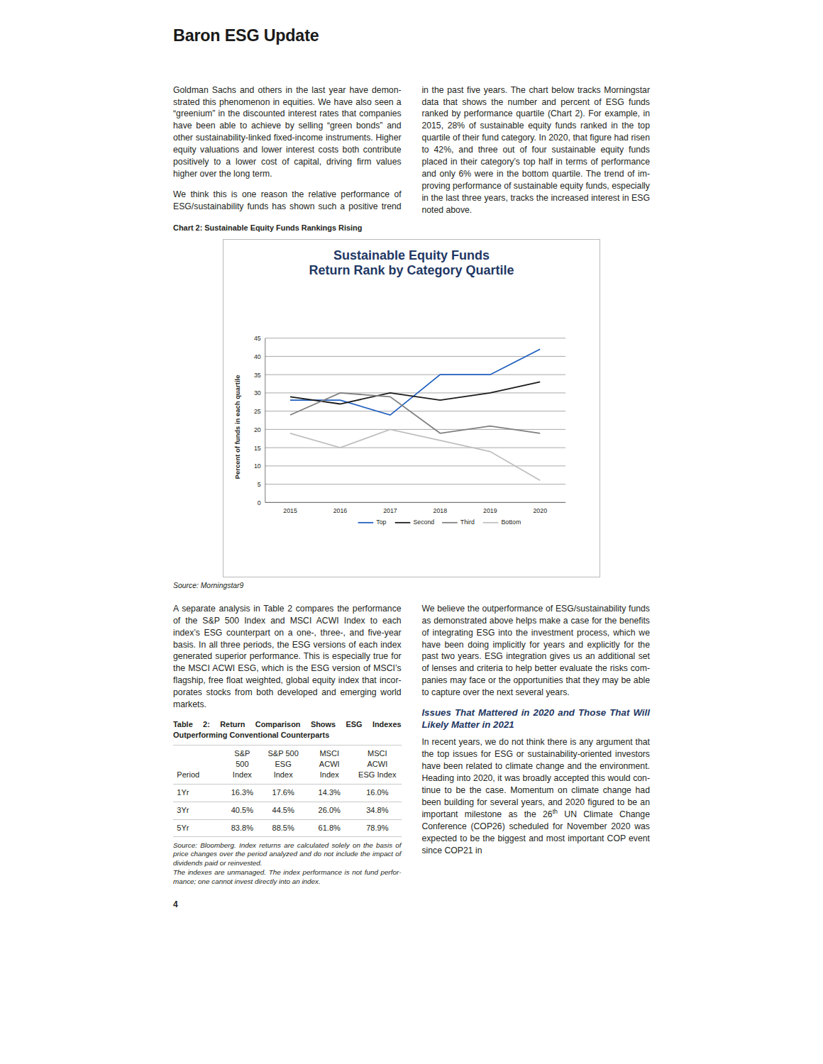Baron ESG Update
Goldman Sachs and others in the last year have demonstrated this phenomenon in equities. We have also seen a “greenium” in the discounted interest rates that companies have been able to achieve by selling “green bonds” and other sustainability-linked fixed-income instruments. Higher equity valuations and lower interest costs both contribute positively to a lower cost of capital, driving firm values higher over the long term.
We think this is one reason the relative performance of ESG/sustainability funds has shown such a positive trend in the past five years. The chart below tracks Morningstar data that shows the number and percent of ESG funds ranked by performance quartile (Chart 2). For example, in 2015, 28% of sustainable equity funds ranked in the top quartile of their fund category. In 2020, that figure had risen to 42%, and three out of four sustainable equity funds placed in their category’s top half in terms of performance and only 6% were in the bottom quartile. The trend of improving performance of sustainable equity funds, especially in the last three years, tracks the increased interest in ESG noted above.
Chart 2: Sustainable Equity Funds Rankings Rising
Sustainable Equity Funds
Return Rank by Category Quartile
Percent of funds in each quartile 45 40 35 30 25 20 15 10 5 0 2015 2016 2017 2018 2019 2020 Top Second Third Bottom
Source: Morningstar9
A separate analysis in Table 2 compares the performance of the S&P 500 Index and MSCI ACWI Index to each index’s ESG counterpart on a one-, three-, and five-year basis. In all three periods, the ESG versions of each index generated superior performance. This is especially true for the MSCI ACWI ESG, which is the ESG version of MSCI’s flagship, free float weighted, global equity index that incorporates stocks from both developed and emerging world markets.
Table 2: Return Comparison Shows ESG Indexes Outperforming Conventional Counterparts
| Period | S&P 500 Index | S&P 500 ESG Index | MSCI ACWI Index | MSCI ACWI ESG Index |
| --- | --- | --- | --- | --- |
| 1Yr | 16.3% | 17.6% | 14.3% | 16.0% |
| 3Yr | 40.5% | 44.5% | 26.0% | 34.8% |
| 5Yr | 83.8% | 88.5% | 61.8% | 78.9% |
Source: Bloomberg. Index returns are calculated solely on the basis of price changes over the period analyzed and do not include the impact of dividends paid or reinvested.
The indexes are unmanaged. The index performance is not fund performance; one cannot invest directly into an index.
We believe the outperformance of ESG/sustainability funds as demonstrated above helps make a case for the benefits of integrating ESG into the investment process, which we have been doing implicitly for years and explicitly for the past two years. ESG integration gives us an additional set of lenses and criteria to help better evaluate the risks companies may face or the opportunities that they may be able to capture over the next several years.
Issues That Mattered in 2020 and Those That Will Likely Matter in 2021
In recent years, we do not think there is any argument that the top issues for ESG or sustainability-oriented investors have been related to climate change and the environment. Heading into 2020, it was broadly accepted this would continue to be the case. Momentum on climate change had been building for several years, and 2020 figured to be an important milestone as the 26th UN Climate Change Conference (COP26) scheduled for November 2020 was expected to be the biggest and most important COP event since COP21 in
4